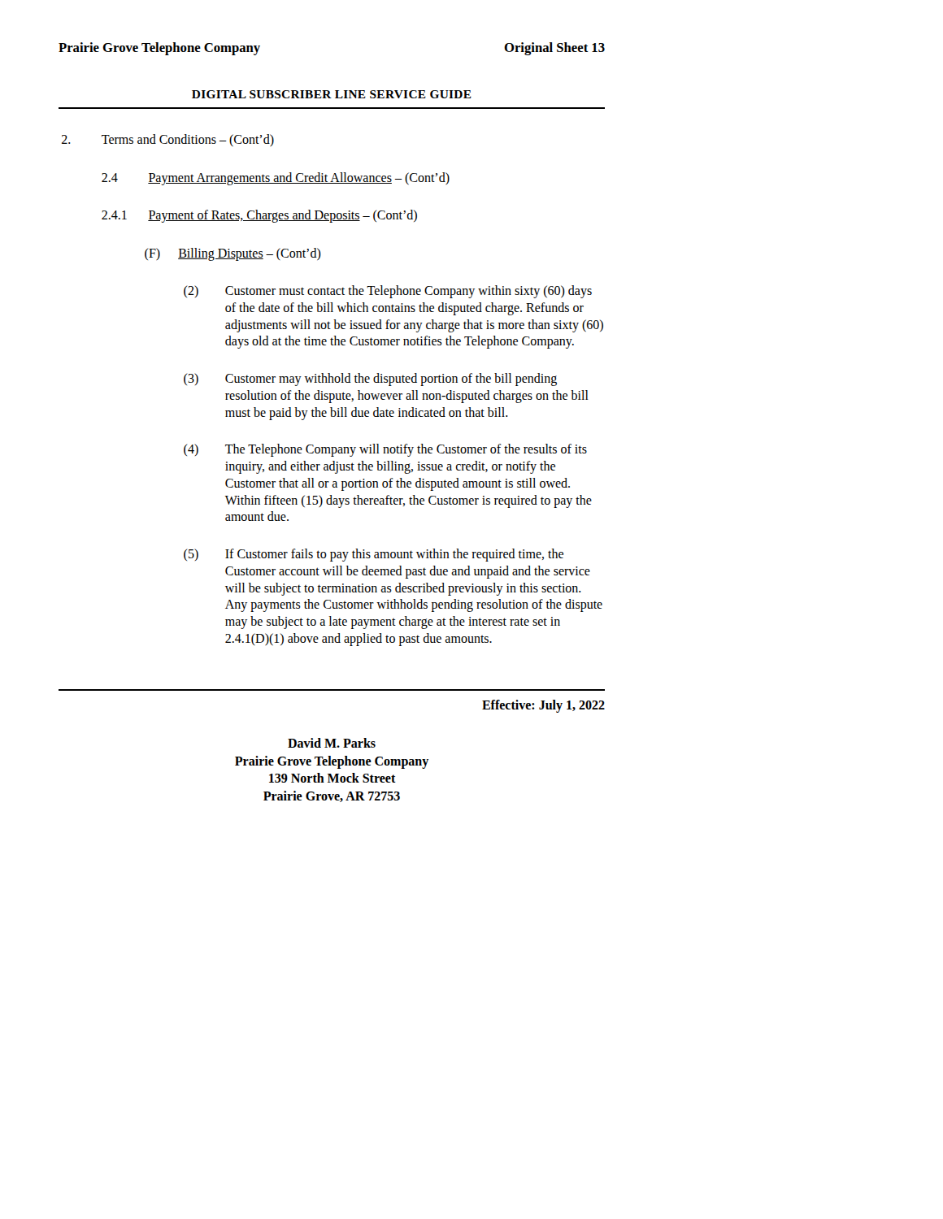Prairie Grove Telephone Company
Original Sheet 13
DIGITAL SUBSCRIBER LINE SERVICE GUIDE
2.
Terms and Conditions – (Cont’d)
2.4
Payment Arrangements and Credit Allowances – (Cont’d)
2.4.1
Payment of Rates, Charges and Deposits – (Cont’d)
(F)
Billing Disputes – (Cont’d)
(2)
Customer must contact the Telephone Company within sixty (60) days of the date of the bill which contains the disputed charge. Refunds or adjustments will not be issued for any charge that is more than sixty (60) days old at the time the Customer notifies the Telephone Company.
(3)
Customer may withhold the disputed portion of the bill pending resolution of the dispute, however all non-disputed charges on the bill must be paid by the bill due date indicated on that bill.
(4)
The Telephone Company will notify the Customer of the results of its inquiry, and either adjust the billing, issue a credit, or notify the Customer that all or a portion of the disputed amount is still owed. Within fifteen (15) days thereafter, the Customer is required to pay the amount due.
(5)
If Customer fails to pay this amount within the required time, the Customer account will be deemed past due and unpaid and the service will be subject to termination as described previously in this section. Any payments the Customer withholds pending resolution of the dispute may be subject to a late payment charge at the interest rate set in 2.4.1(D)(1) above and applied to past due amounts.
Effective: July 1, 2022
David M. Parks
Prairie Grove Telephone Company
139 North Mock Street
Prairie Grove, AR 72753